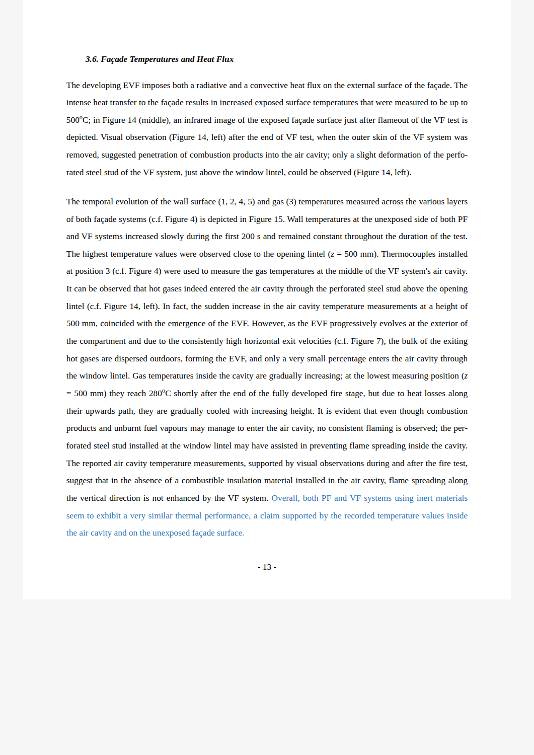3.6. Façade Temperatures and Heat Flux
The developing EVF imposes both a radiative and a convective heat flux on the external surface of the façade. The intense heat transfer to the façade results in increased exposed surface temperatures that were measured to be up to 500oC; in Figure 14 (middle), an infrared image of the exposed façade surface just after flameout of the VF test is depicted. Visual observation (Figure 14, left) after the end of VF test, when the outer skin of the VF system was removed, suggested penetration of combustion products into the air cavity; only a slight deformation of the perforated steel stud of the VF system, just above the window lintel, could be observed (Figure 14, left).
The temporal evolution of the wall surface (1, 2, 4, 5) and gas (3) temperatures measured across the various layers of both façade systems (c.f. Figure 4) is depicted in Figure 15. Wall temperatures at the unexposed side of both PF and VF systems increased slowly during the first 200 s and remained constant throughout the duration of the test. The highest temperature values were observed close to the opening lintel (z = 500 mm). Thermocouples installed at position 3 (c.f. Figure 4) were used to measure the gas temperatures at the middle of the VF system's air cavity. It can be observed that hot gases indeed entered the air cavity through the perforated steel stud above the opening lintel (c.f. Figure 14, left). In fact, the sudden increase in the air cavity temperature measurements at a height of 500 mm, coincided with the emergence of the EVF. However, as the EVF progressively evolves at the exterior of the compartment and due to the consistently high horizontal exit velocities (c.f. Figure 7), the bulk of the exiting hot gases are dispersed outdoors, forming the EVF, and only a very small percentage enters the air cavity through the window lintel. Gas temperatures inside the cavity are gradually increasing; at the lowest measuring position (z = 500 mm) they reach 280oC shortly after the end of the fully developed fire stage, but due to heat losses along their upwards path, they are gradually cooled with increasing height. It is evident that even though combustion products and unburnt fuel vapours may manage to enter the air cavity, no consistent flaming is observed; the perforated steel stud installed at the window lintel may have assisted in preventing flame spreading inside the cavity. The reported air cavity temperature measurements, supported by visual observations during and after the fire test, suggest that in the absence of a combustible insulation material installed in the air cavity, flame spreading along the vertical direction is not enhanced by the VF system. Overall, both PF and VF systems using inert materials seem to exhibit a very similar thermal performance, a claim supported by the recorded temperature values inside the air cavity and on the unexposed façade surface.
- 13 -